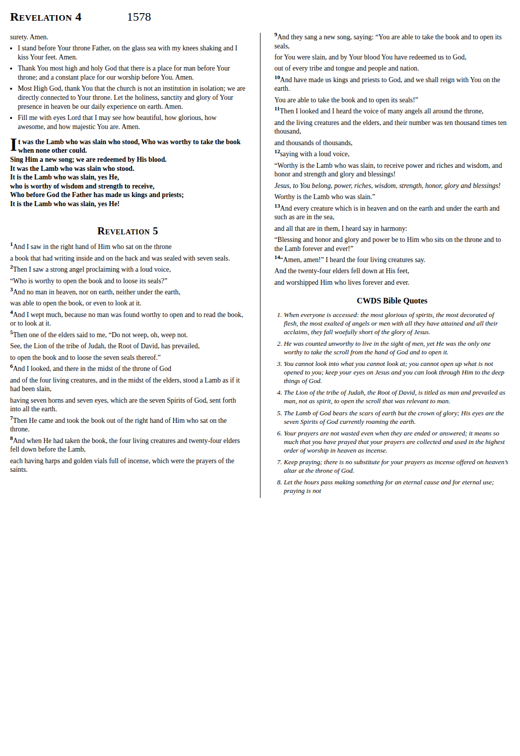Revelation 4 1578
surety. Amen.
I stand before Your throne Father, on the glass sea with my knees shaking and I kiss Your feet. Amen.
Thank You most high and holy God that there is a place for man before Your throne; and a constant place for our worship before You. Amen.
Most High God, thank You that the church is not an institution in isolation; we are directly connected to Your throne. Let the holiness, sanctity and glory of Your presence in heaven be our daily experience on earth. Amen.
Fill me with eyes Lord that I may see how beautiful, how glorious, how awesome, and how majestic You are. Amen.
It was the Lamb who was slain who stood, Who was worthy to take the book when none other could.
Sing Him a new song; we are redeemed by His blood.
It was the Lamb who was slain who stood.
It is the Lamb who was slain, yes He,
who is worthy of wisdom and strength to receive,
Who before God the Father has made us kings and priests;
It is the Lamb who was slain, yes He!
Revelation 5
1 And I saw in the right hand of Him who sat on the throne
a book that had writing inside and on the back and was sealed with seven seals.
2 Then I saw a strong angel proclaiming with a loud voice,
“Who is worthy to open the book and to loose its seals?”
3 And no man in heaven, nor on earth, neither under the earth,
was able to open the book, or even to look at it.
4 And I wept much, because no man was found worthy to open and to read the book, or to look at it.
5 Then one of the elders said to me, “Do not weep, oh, weep not.
See, the Lion of the tribe of Judah, the Root of David, has prevailed,
to open the book and to loose the seven seals thereof.”
6 And I looked, and there in the midst of the throne of God
and of the four living creatures, and in the midst of the elders, stood a Lamb as if it had been slain,
having seven horns and seven eyes, which are the seven Spirits of God, sent forth into all the earth.
7 Then He came and took the book out of the right hand of Him who sat on the throne.
8 And when He had taken the book, the four living creatures and twenty-four elders fell down before the Lamb,
each having harps and golden vials full of incense, which were the prayers of the saints.
9 And they sang a new song, saying: “You are able to take the book and to open its seals,
for You were slain, and by Your blood You have redeemed us to God,
out of every tribe and tongue and people and nation.
10 And have made us kings and priests to God, and we shall reign with You on the earth.
You are able to take the book and to open its seals!”
11 Then I looked and I heard the voice of many angels all around the throne,
and the living creatures and the elders, and their number was ten thousand times ten thousand,
and thousands of thousands,
12saying with a loud voice,
“Worthy is the Lamb who was slain, to receive power and riches and wisdom, and honor and strength and glory and blessings!
Jesus, to You belong, power, riches, wisdom, strength, honor, glory and blessings!
Worthy is the Lamb who was slain.”
13 And every creature which is in heaven and on the earth and under the earth and such as are in the sea,
and all that are in them, I heard say in harmony:
“Blessing and honor and glory and power be to Him who sits on the throne and to the Lamb forever and ever!”
14“Amen, amen!” I heard the four living creatures say.
And the twenty-four elders fell down at His feet,
and worshipped Him who lives forever and ever.
CWDS Bible Quotes
When everyone is accessed: the most glorious of spirits, the most decorated of flesh, the most exalted of angels or men with all they have attained and all their acclaims, they fall woefully short of the glory of Jesus.
He was counted unworthy to live in the sight of men, yet He was the only one worthy to take the scroll from the hand of God and to open it.
You cannot look into what you cannot look at; you cannot open up what is not opened to you; keep your eyes on Jesus and you can look through Him to the deep things of God.
The Lion of the tribe of Judah, the Root of David, is titled as man and prevailed as man, not as spirit, to open the scroll that was relevant to man.
The Lamb of God bears the scars of earth but the crown of glory; His eyes are the seven Spirits of God currently roaming the earth.
Your prayers are not wasted even when they are ended or answered; it means so much that you have prayed that your prayers are collected and used in the highest order of worship in heaven as incense.
Keep praying; there is no substitute for your prayers as incense offered on heaven’s altar at the throne of God.
Let the hours pass making something for an eternal cause and for eternal use; praying is not